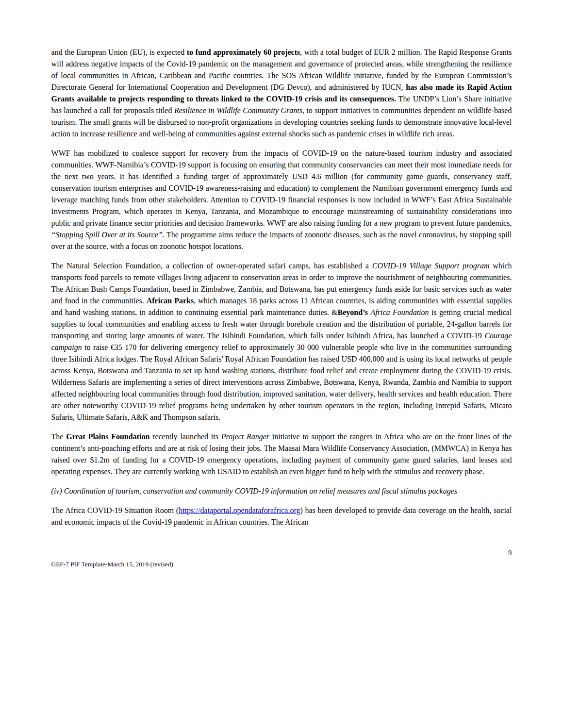and the European Union (EU), is expected to fund approximately 60 projects, with a total budget of EUR 2 million. The Rapid Response Grants will address negative impacts of the Covid-19 pandemic on the management and governance of protected areas, while strengthening the resilience of local communities in African, Caribbean and Pacific countries. The SOS African Wildlife initiative, funded by the European Commission’s Directorate General for International Cooperation and Development (DG Devco), and administered by IUCN, has also made its Rapid Action Grants available to projects responding to threats linked to the COVID-19 crisis and its consequences. The UNDP’s Lion’s Share initiative has launched a call for proposals titled Resilience in Wildlife Community Grants, to support initiatives in communities dependent on wildlife-based tourism. The small grants will be disbursed to non-profit organizations in developing countries seeking funds to demonstrate innovative local-level action to increase resilience and well-being of communities against external shocks such as pandemic crises in wildlife rich areas.
WWF has mobilized to coalesce support for recovery from the impacts of COVID-19 on the nature-based tourism industry and associated communities. WWF-Namibia’s COVID-19 support is focusing on ensuring that community conservancies can meet their most immediate needs for the next two years. It has identified a funding target of approximately USD 4.6 million (for community game guards, conservancy staff, conservation tourism enterprises and COVID-19 awareness-raising and education) to complement the Namibian government emergency funds and leverage matching funds from other stakeholders. Attention to COVID-19 financial responses is now included in WWF’s East Africa Sustainable Investments Program, which operates in Kenya, Tanzania, and Mozambique to encourage mainstreaming of sustainability considerations into public and private finance sector priorities and decision frameworks. WWF are also raising funding for a new program to prevent future pandemics, “Stopping Spill Over at its Source”. The programme aims reduce the impacts of zoonotic diseases, such as the novel coronavirus, by stopping spill over at the source, with a focus on zoonotic hotspot locations.
The Natural Selection Foundation, a collection of owner-operated safari camps, has established a COVID-19 Village Support program which transports food parcels to remote villages living adjacent to conservation areas in order to improve the nourishment of neighbouring communities. The African Bush Camps Foundation, based in Zimbabwe, Zambia, and Botswana, has put emergency funds aside for basic services such as water and food in the communities. African Parks, which manages 18 parks across 11 African countries, is aiding communities with essential supplies and hand washing stations, in addition to continuing essential park maintenance duties. &Beyond’s Africa Foundation is getting crucial medical supplies to local communities and enabling access to fresh water through borehole creation and the distribution of portable, 24-gallon barrels for transporting and storing large amounts of water. The Isibindi Foundation, which falls under Isibindi Africa, has launched a COVID-19 Courage campaign to raise €35 170 for delivering emergency relief to approximately 30 000 vulnerable people who live in the communities surrounding three Isibindi Africa lodges. The Royal African Safaris' Royal African Foundation has raised USD 400,000 and is using its local networks of people across Kenya, Botswana and Tanzania to set up hand washing stations, distribute food relief and create employment during the COVID-19 crisis. Wilderness Safaris are implementing a series of direct interventions across Zimbabwe, Botswana, Kenya, Rwanda, Zambia and Namibia to support affected neighbouring local communities through food distribution, improved sanitation, water delivery, health services and health education. There are other noteworthy COVID-19 relief programs being undertaken by other tourism operators in the region, including Intrepid Safaris, Micato Safaris, Ultimate Safaris, A&K and Thompson safaris.
The Great Plains Foundation recently launched its Project Ranger initiative to support the rangers in Africa who are on the front lines of the continent’s anti-poaching efforts and are at risk of losing their jobs. The Maasai Mara Wildlife Conservancy Association, (MMWCA) in Kenya has raised over $1.2m of funding for a COVID-19 emergency operations, including payment of community game guard salaries, land leases and operating expenses. They are currently working with USAID to establish an even bigger fund to help with the stimulus and recovery phase.
(iv) Coordination of tourism, conservation and community COVID-19 information on relief measures and fiscal stimulus packages
The Africa COVID-19 Situation Room (https://dataportal.opendataforafrica.org) has been developed to provide data coverage on the health, social and economic impacts of the Covid-19 pandemic in African countries. The African
9
GEF-7 PIF Template-March 15, 2019 (revised)